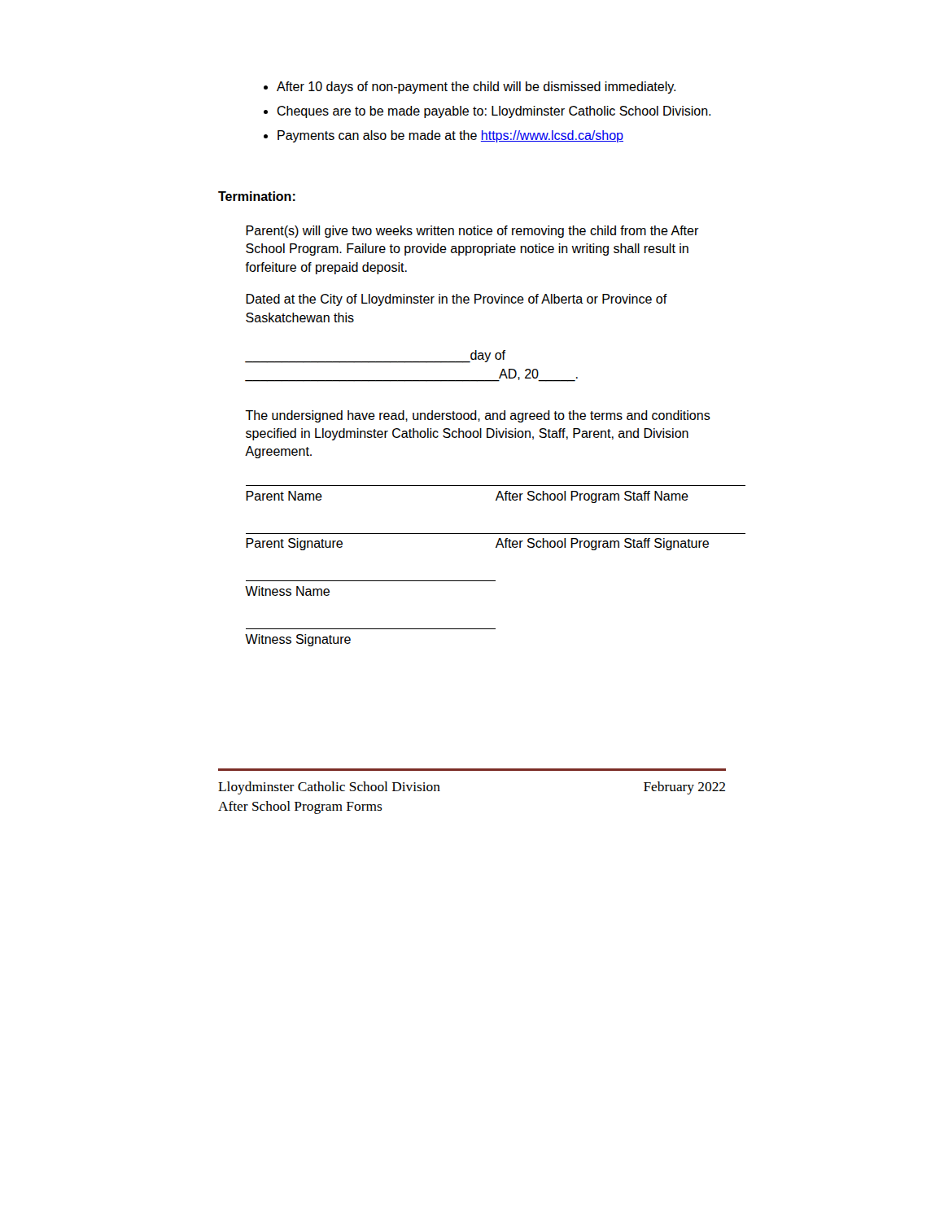After 10 days of non-payment the child will be dismissed immediately.
Cheques are to be made payable to: Lloydminster Catholic School Division.
Payments can also be made at the https://www.lcsd.ca/shop
Termination:
Parent(s) will give two weeks written notice of removing the child from the After School Program. Failure to provide appropriate notice in writing shall result in forfeiture of prepaid deposit.
Dated at the City of Lloydminster in the Province of Alberta or Province of Saskatchewan this
_______________________________day of ___________________________________AD, 20_____.
The undersigned have read, understood, and agreed to the terms and conditions specified in Lloydminster Catholic School Division, Staff, Parent, and Division Agreement.
| Parent Name | After School Program Staff Name |
| Parent Signature | After School Program Staff Signature |
| Witness Name | |
| Witness Signature | |
| Lloydminster Catholic School Division After School Program Forms | February 2022 |